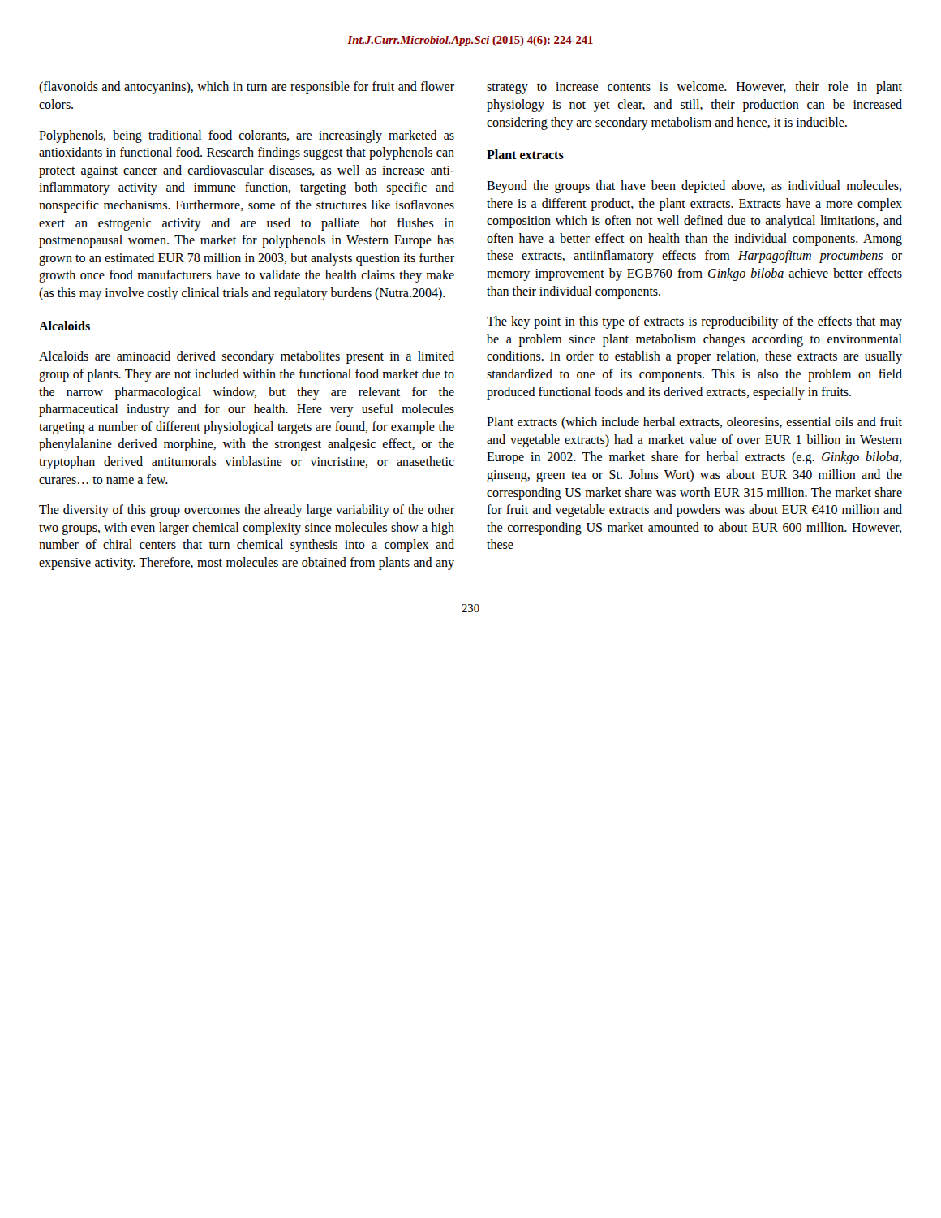Int.J.Curr.Microbiol.App.Sci (2015) 4(6): 224-241
(flavonoids and antocyanins), which in turn are responsible for fruit and flower colors.
Polyphenols, being traditional food colorants, are increasingly marketed as antioxidants in functional food. Research findings suggest that polyphenols can protect against cancer and cardiovascular diseases, as well as increase anti-inflammatory activity and immune function, targeting both specific and nonspecific mechanisms. Furthermore, some of the structures like isoflavones exert an estrogenic activity and are used to palliate hot flushes in postmenopausal women. The market for polyphenols in Western Europe has grown to an estimated EUR 78 million in 2003, but analysts question its further growth once food manufacturers have to validate the health claims they make (as this may involve costly clinical trials and regulatory burdens (Nutra.2004).
Alcaloids
Alcaloids are aminoacid derived secondary metabolites present in a limited group of plants. They are not included within the functional food market due to the narrow pharmacological window, but they are relevant for the pharmaceutical industry and for our health. Here very useful molecules targeting a number of different physiological targets are found, for example the phenylalanine derived morphine, with the strongest analgesic effect, or the tryptophan derived antitumorals vinblastine or vincristine, or anasethetic curares… to name a few.
The diversity of this group overcomes the already large variability of the other two groups, with even larger chemical complexity since molecules show a high number of chiral centers that turn chemical synthesis into a complex and expensive activity. Therefore, most molecules are obtained from plants and any strategy to increase contents is welcome. However, their role in plant physiology is not yet clear, and still, their production can be increased considering they are secondary metabolism and hence, it is inducible.
Plant extracts
Beyond the groups that have been depicted above, as individual molecules, there is a different product, the plant extracts. Extracts have a more complex composition which is often not well defined due to analytical limitations, and often have a better effect on health than the individual components. Among these extracts, antiinflamatory effects from Harpagofitum procumbens or memory improvement by EGB760 from Ginkgo biloba achieve better effects than their individual components.
The key point in this type of extracts is reproducibility of the effects that may be a problem since plant metabolism changes according to environmental conditions. In order to establish a proper relation, these extracts are usually standardized to one of its components. This is also the problem on field produced functional foods and its derived extracts, especially in fruits.
Plant extracts (which include herbal extracts, oleoresins, essential oils and fruit and vegetable extracts) had a market value of over EUR 1 billion in Western Europe in 2002. The market share for herbal extracts (e.g. Ginkgo biloba, ginseng, green tea or St. Johns Wort) was about EUR 340 million and the corresponding US market share was worth EUR 315 million. The market share for fruit and vegetable extracts and powders was about EUR €410 million and the corresponding US market amounted to about EUR 600 million. However, these
230